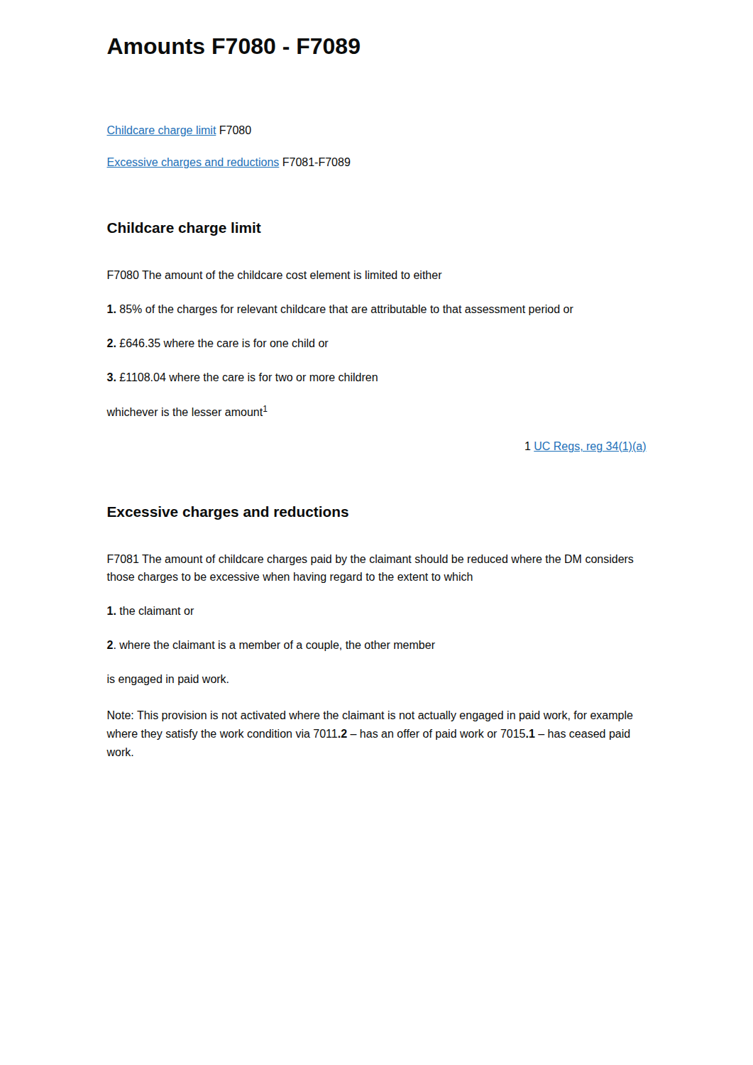Amounts F7080 - F7089
Childcare charge limit F7080
Excessive charges and reductions F7081-F7089
Childcare charge limit
F7080 The amount of the childcare cost element is limited to either
1. 85% of the charges for relevant childcare that are attributable to that assessment period or
2. £646.35 where the care is for one child or
3. £1108.04 where the care is for two or more children
whichever is the lesser amount1
1 UC Regs, reg 34(1)(a)
Excessive charges and reductions
F7081 The amount of childcare charges paid by the claimant should be reduced where the DM considers those charges to be excessive when having regard to the extent to which
1. the claimant or
2. where the claimant is a member of a couple, the other member
is engaged in paid work.
Note: This provision is not activated where the claimant is not actually engaged in paid work, for example where they satisfy the work condition via 7011.2 – has an offer of paid work or 7015.1 – has ceased paid work.